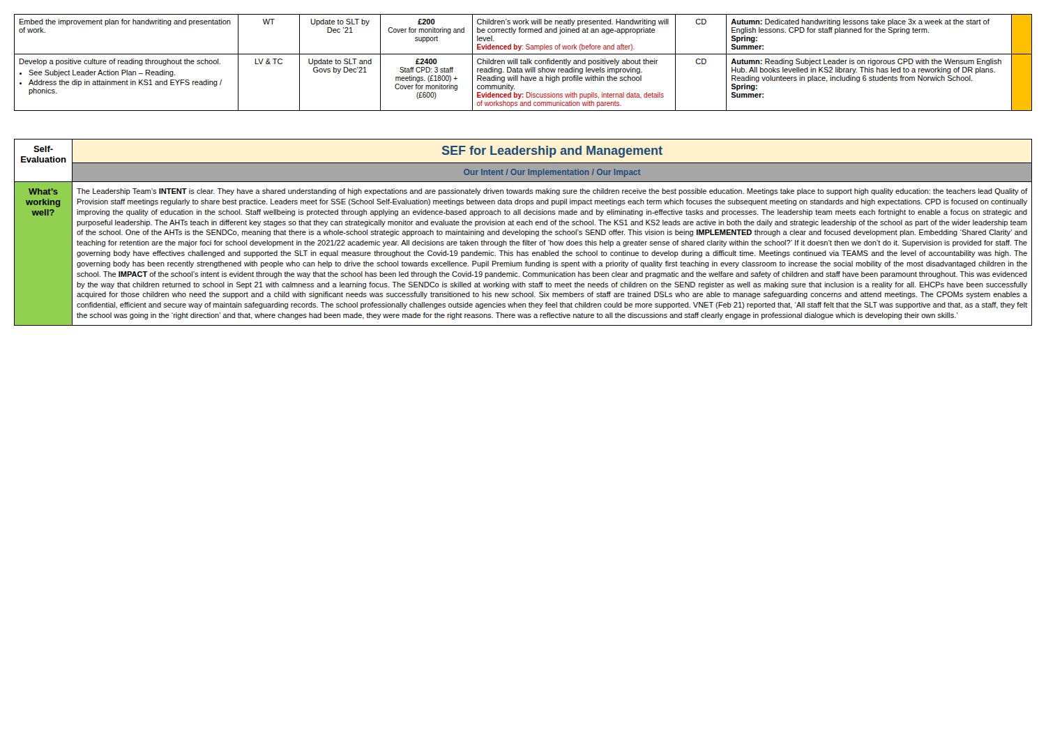| Embed the improvement plan for handwriting and presentation of work. | WT | Update to SLT by Dec ’21 | £200 Cover for monitoring and support | Children’s work will be neatly presented. Handwriting will be correctly formed and joined at an age-appropriate level. Evidenced by : Samples of work (before and after). | CD | Autumn: Dedicated handwriting lessons take place 3x a week at the start of English lessons. CPD for staff planned for the Spring term. Spring: Summer: | |
| Develop a positive culture of reading throughout the school. See Subject Leader Action Plan – Reading. Address the dip in attainment in KS1 and EYFS reading / phonics. | LV & TC | Update to SLT and Govs by Dec’21 | £2400 Staff CPD: 3 staff meetings. (£1800) + Cover for monitoring (£600) | Children will talk confidently and positively about their reading. Data will show reading levels improving. Reading will have a high profile within the school community. Evidenced by: Discussions with pupils, internal data, details of workshops and communication with parents. | CD | Autumn: Reading Subject Leader is on rigorous CPD with the Wensum English Hub. All books levelled in KS2 library. This has led to a reworking of DR plans. Reading volunteers in place, including 6 students from Norwich School. Spring: Summer: | |
| Self-Evaluation | SEF for Leadership and Management |
| Our Intent / Our Implementation / Our Impact |
| What’s working well? | The Leadership Team’s INTENT is clear. They have a shared understanding of high expectations and are passionately driven towards making sure the children receive the best possible education. Meetings take place to support high quality education: the teachers lead Quality of Provision staff meetings regularly to share best practice. Leaders meet for SSE (School Self-Evaluation) meetings between data drops and pupil impact meetings each term which focuses the subsequent meeting on standards and high expectations. CPD is focused on continually improving the quality of education in the school. Staff wellbeing is protected through applying an evidence-based approach to all decisions made and by eliminating in-effective tasks and processes. The leadership team meets each fortnight to enable a focus on strategic and purposeful leadership. The AHTs teach in different key stages so that they can strategically monitor and evaluate the provision at each end of the school. The KS1 and KS2 leads are active in both the daily and strategic leadership of the school as part of the wider leadership team of the school. One of the AHTs is the SENDCo, meaning that there is a whole-school strategic approach to maintaining and developing the school’s SEND offer. This vision is being IMPLEMENTED through a clear and focused development plan. Embedding ‘Shared Clarity’ and teaching for retention are the major foci for school development in the 2021/22 academic year. All decisions are taken through the filter of ‘how does this help a greater sense of shared clarity within the school?’ If it doesn’t then we don’t do it. Supervision is provided for staff. The governing body have effectives challenged and supported the SLT in equal measure throughout the Covid-19 pandemic. This has enabled the school to continue to develop during a difficult time. Meetings continued via TEAMS and the level of accountability was high. The governing body has been recently strengthened with people who can help to drive the school towards excellence. Pupil Premium funding is spent with a priority of quality first teaching in every classroom to increase the social mobility of the most disadvantaged children in the school. The IMPACT of the school’s intent is evident through the way that the school has been led through the Covid-19 pandemic. Communication has been clear and pragmatic and the welfare and safety of children and staff have been paramount throughout. This was evidenced by the way that children returned to school in Sept 21 with calmness and a learning focus. The SENDCo is skilled at working with staff to meet the needs of children on the SEND register as well as making sure that inclusion is a reality for all. EHCPs have been successfully acquired for those children who need the support and a child with significant needs was successfully transitioned to his new school. Six members of staff are trained DSLs who are able to manage safeguarding concerns and attend meetings. The CPOMs system enables a confidential, efficient and secure way of maintain safeguarding records. The school professionally challenges outside agencies when they feel that children could be more supported. VNET (Feb 21) reported that, ‘All staff felt that the SLT was supportive and that, as a staff, they felt the school was going in the ‘right direction’ and that, where changes had been made, they were made for the right reasons. There was a reflective nature to all the discussions and staff clearly engage in professional dialogue which is developing their own skills.’ |